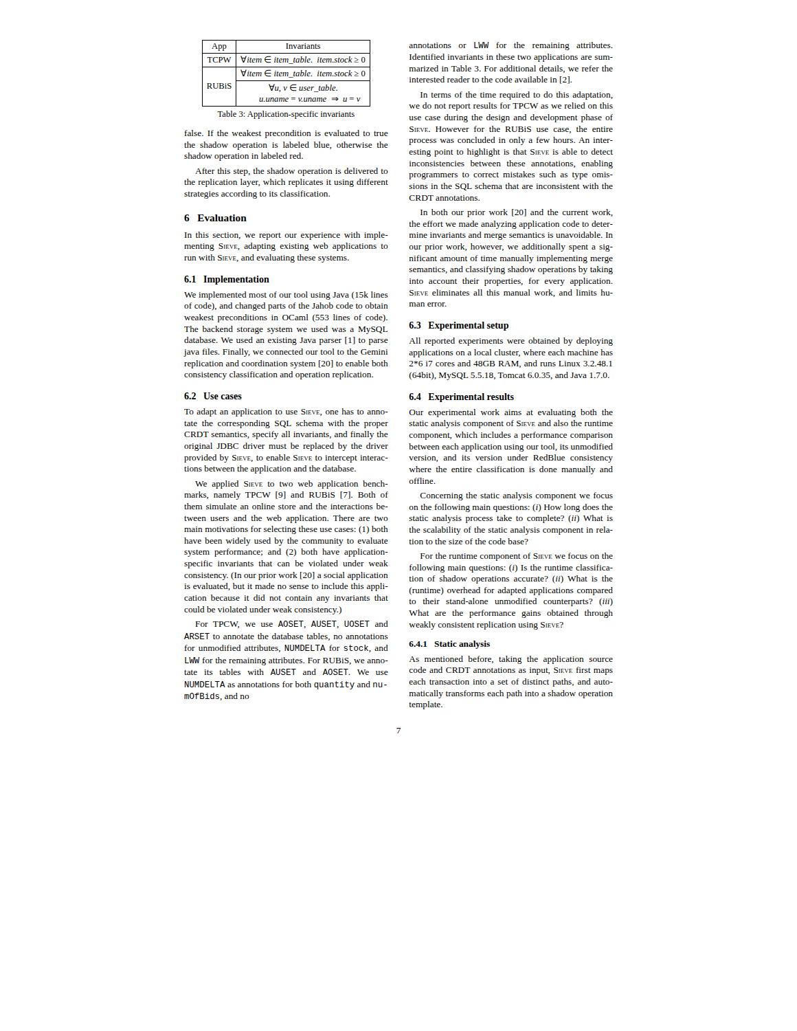| App | Invariants |
| --- | --- |
| TCPW | ∀ item ∈ item_table . item.stock ≥ 0 |
| RUBiS | ∀ item ∈ item_table . item.stock ≥ 0 |
| ∀ u , v ∈ user_table . u.uname = v.uname ⇒ u = v |
Table 3: Application-specific invariants
false. If the weakest precondition is evaluated to true the shadow operation is labeled blue, otherwise the shadow operation in labeled red.
After this step, the shadow operation is delivered to the replication layer, which replicates it using different strategies according to its classification.
6 Evaluation
In this section, we report our experience with implementing Sieve, adapting existing web applications to run with Sieve, and evaluating these systems.
6.1 Implementation
We implemented most of our tool using Java (15k lines of code), and changed parts of the Jahob code to obtain weakest preconditions in OCaml (553 lines of code). The backend storage system we used was a MySQL database. We used an existing Java parser [1] to parse java files. Finally, we connected our tool to the Gemini replication and coordination system [20] to enable both consistency classification and operation replication.
6.2 Use cases
To adapt an application to use Sieve, one has to annotate the corresponding SQL schema with the proper CRDT semantics, specify all invariants, and finally the original JDBC driver must be replaced by the driver provided by Sieve, to enable Sieve to intercept interactions between the application and the database.
We applied Sieve to two web application benchmarks, namely TPCW [9] and RUBiS [7]. Both of them simulate an online store and the interactions between users and the web application. There are two main motivations for selecting these use cases: (1) both have been widely used by the community to evaluate system performance; and (2) both have application-specific invariants that can be violated under weak consistency. (In our prior work [20] a social application is evaluated, but it made no sense to include this application because it did not contain any invariants that could be violated under weak consistency.)
For TPCW, we use AOSET, AUSET, UOSET and ARSET to annotate the database tables, no annotations for unmodified attributes, NUMDELTA for stock, and LWW for the remaining attributes. For RUBiS, we annotate its tables with AUSET and AOSET. We use NUMDELTA as annotations for both quantity and numOfBids, and no
annotations or LWW for the remaining attributes. Identified invariants in these two applications are summarized in Table 3. For additional details, we refer the interested reader to the code available in [2].
In terms of the time required to do this adaptation, we do not report results for TPCW as we relied on this use case during the design and development phase of Sieve. However for the RUBiS use case, the entire process was concluded in only a few hours. An interesting point to highlight is that Sieve is able to detect inconsistencies between these annotations, enabling programmers to correct mistakes such as type omissions in the SQL schema that are inconsistent with the CRDT annotations.
In both our prior work [20] and the current work, the effort we made analyzing application code to determine invariants and merge semantics is unavoidable. In our prior work, however, we additionally spent a significant amount of time manually implementing merge semantics, and classifying shadow operations by taking into account their properties, for every application. Sieve eliminates all this manual work, and limits human error.
6.3 Experimental setup
All reported experiments were obtained by deploying applications on a local cluster, where each machine has 2*6 i7 cores and 48GB RAM, and runs Linux 3.2.48.1 (64bit), MySQL 5.5.18, Tomcat 6.0.35, and Java 1.7.0.
6.4 Experimental results
Our experimental work aims at evaluating both the static analysis component of Sieve and also the runtime component, which includes a performance comparison between each application using our tool, its unmodified version, and its version under RedBlue consistency where the entire classification is done manually and offline.
Concerning the static analysis component we focus on the following main questions: (i) How long does the static analysis process take to complete? (ii) What is the scalability of the static analysis component in relation to the size of the code base?
For the runtime component of Sieve we focus on the following main questions: (i) Is the runtime classification of shadow operations accurate? (ii) What is the (runtime) overhead for adapted applications compared to their stand-alone unmodified counterparts? (iii) What are the performance gains obtained through weakly consistent replication using Sieve?
6.4.1 Static analysis
As mentioned before, taking the application source code and CRDT annotations as input, Sieve first maps each transaction into a set of distinct paths, and automatically transforms each path into a shadow operation template.
7